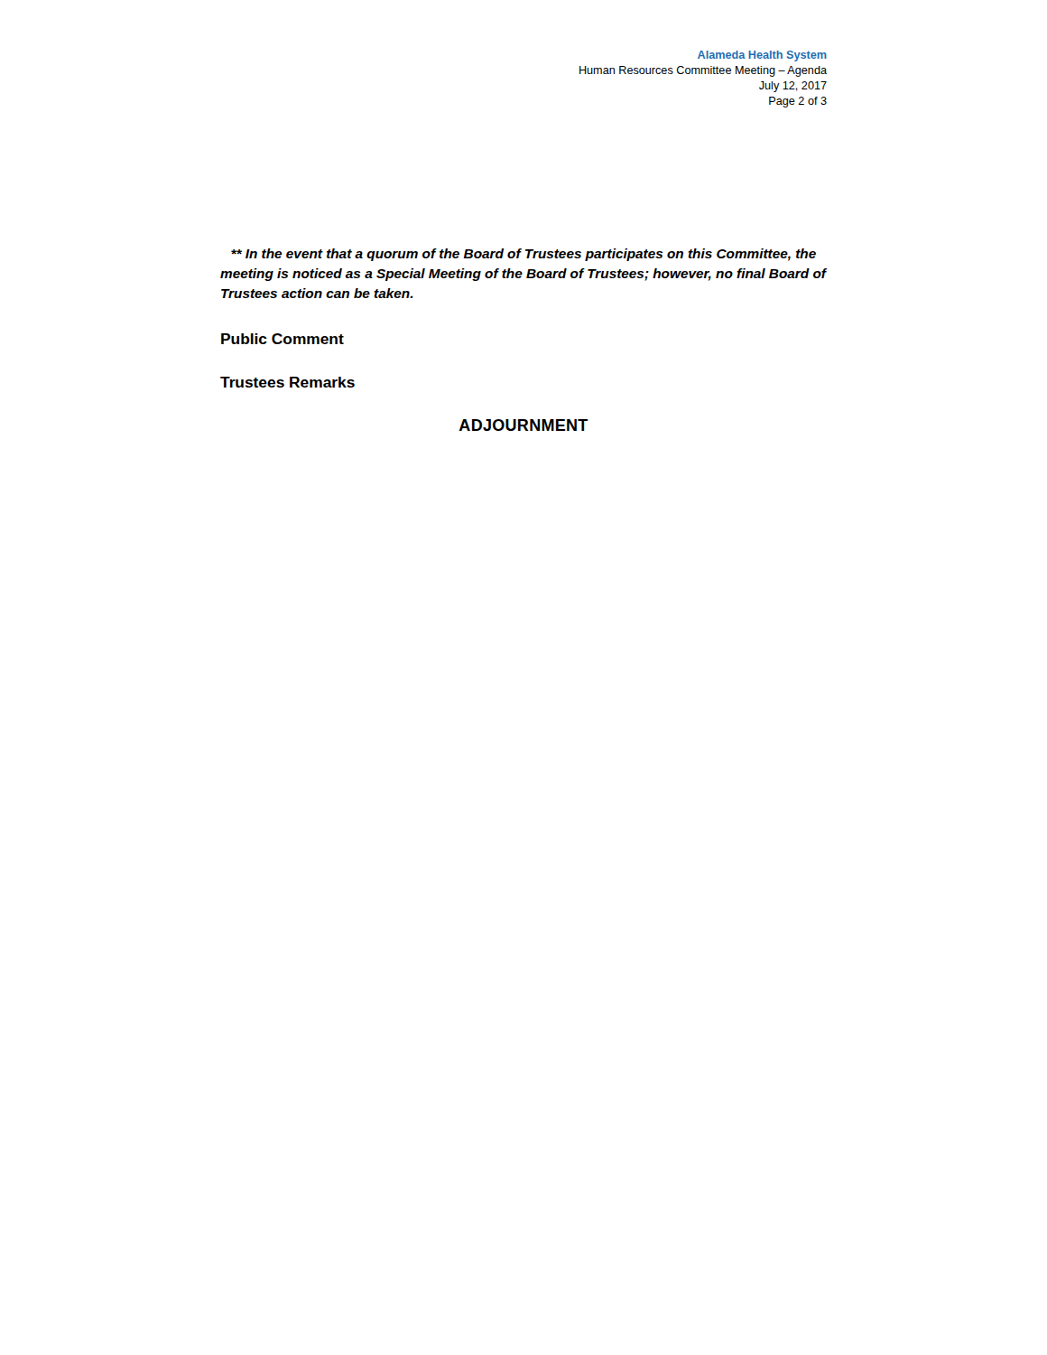Alameda Health System
Human Resources Committee Meeting – Agenda
July 12, 2017
Page 2 of 3
** In the event that a quorum of the Board of Trustees participates on this Committee, the meeting is noticed as a Special Meeting of the Board of Trustees; however, no final Board of Trustees action can be taken.
Public Comment
Trustees Remarks
ADJOURNMENT